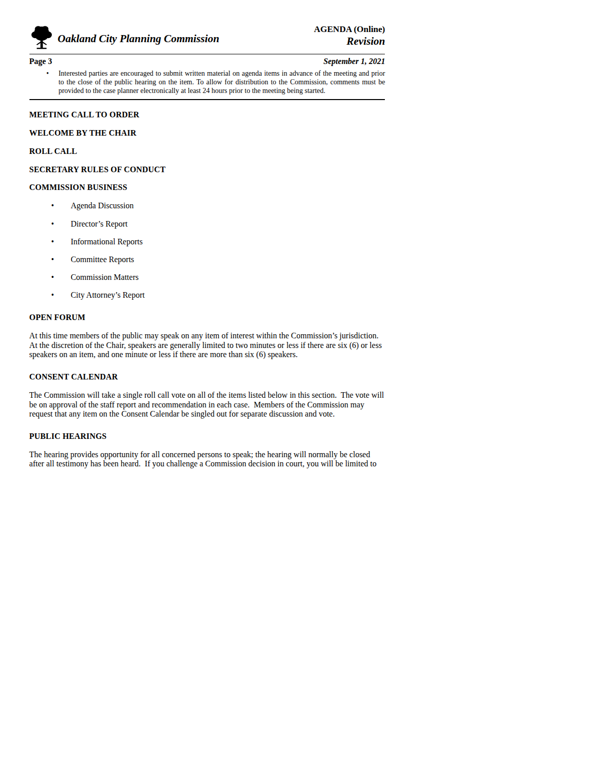Oakland City Planning Commission
AGENDA (Online)
Revision
Page 3 September 1, 2021
Interested parties are encouraged to submit written material on agenda items in advance of the meeting and prior to the close of the public hearing on the item. To allow for distribution to the Commission, comments must be provided to the case planner electronically at least 24 hours prior to the meeting being started.
MEETING CALL TO ORDER
WELCOME BY THE CHAIR
ROLL CALL
SECRETARY RULES OF CONDUCT
COMMISSION BUSINESS
Agenda Discussion
Director’s Report
Informational Reports
Committee Reports
Commission Matters
City Attorney’s Report
OPEN FORUM
At this time members of the public may speak on any item of interest within the Commission’s jurisdiction. At the discretion of the Chair, speakers are generally limited to two minutes or less if there are six (6) or less speakers on an item, and one minute or less if there are more than six (6) speakers.
CONSENT CALENDAR
The Commission will take a single roll call vote on all of the items listed below in this section. The vote will be on approval of the staff report and recommendation in each case. Members of the Commission may request that any item on the Consent Calendar be singled out for separate discussion and vote.
PUBLIC HEARINGS
The hearing provides opportunity for all concerned persons to speak; the hearing will normally be closed after all testimony has been heard. If you challenge a Commission decision in court, you will be limited to